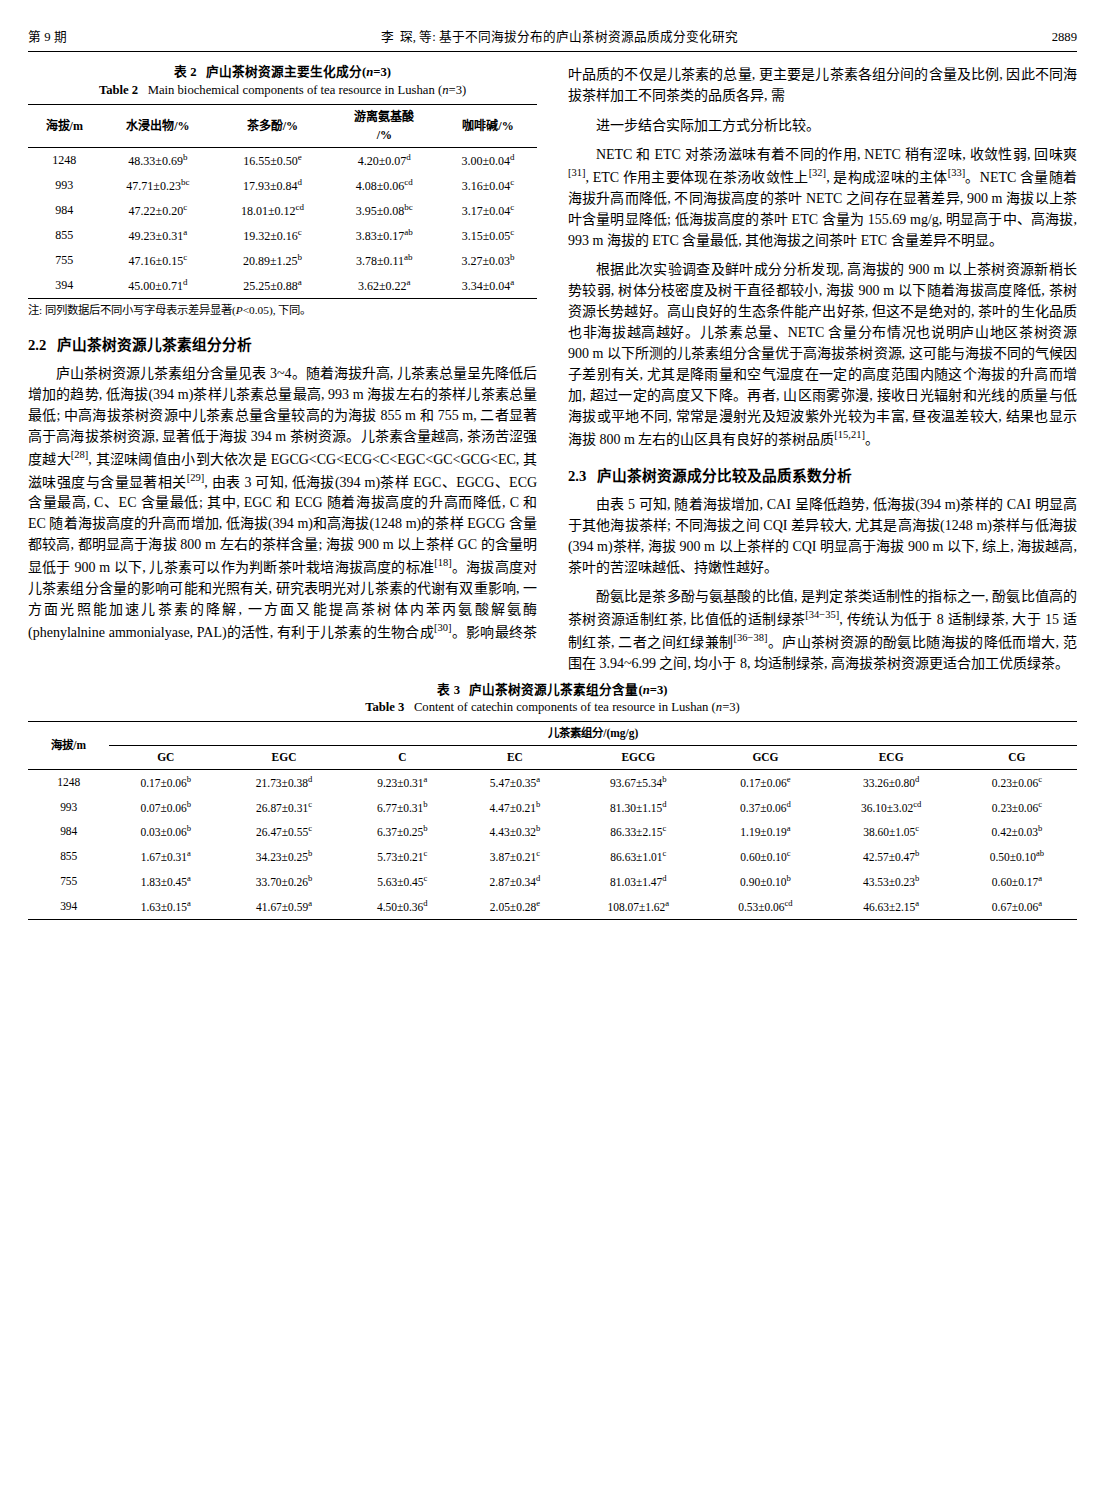第 9 期
李 琛, 等: 基于不同海拔分布的庐山茶树资源品质成分变化研究
2889
表 2 庐山茶树资源主要生化成分(n=3)
Table 2 Main biochemical components of tea resource in Lushan (n=3)
| 海拔/m | 水浸出物/% | 茶多酚/% | 游离氨基酸 /% | 咖啡碱/% |
| --- | --- | --- | --- | --- |
| 1248 | 48.33±0.69 b | 16.55±0.50 e | 4.20±0.07 d | 3.00±0.04 d |
| 993 | 47.71±0.23 bc | 17.93±0.84 d | 4.08±0.06 cd | 3.16±0.04 c |
| 984 | 47.22±0.20 c | 18.01±0.12 cd | 3.95±0.08 bc | 3.17±0.04 c |
| 855 | 49.23±0.31 a | 19.32±0.16 c | 3.83±0.17 ab | 3.15±0.05 c |
| 755 | 47.16±0.15 c | 20.89±1.25 b | 3.78±0.11 ab | 3.27±0.03 b |
| 394 | 45.00±0.71 d | 25.25±0.88 a | 3.62±0.22 a | 3.34±0.04 a |
注: 同列数据后不同小写字母表示差异显著(P<0.05), 下同。
2.2 庐山茶树资源儿茶素组分分析
庐山茶树资源儿茶素组分含量见表 3~4。随着海拔升高, 儿茶素总量呈先降低后增加的趋势, 低海拔(394 m)茶样儿茶素总量最高, 993 m 海拔左右的茶样儿茶素总量最低; 中高海拔茶树资源中儿茶素总量含量较高的为海拔 855 m 和 755 m, 二者显著高于高海拔茶树资源, 显著低于海拔 394 m 茶树资源。儿茶素含量越高, 茶汤苦涩强度越大[28], 其涩味阈值由小到大依次是 EGCG<CG<ECG<C<EGC<GC<GCG<EC, 其滋味强度与含量显著相关[29], 由表 3 可知, 低海拔(394 m)茶样 EGC、EGCG、ECG 含量最高, C、EC 含量最低; 其中, EGC 和 ECG 随着海拔高度的升高而降低, C 和 EC 随着海拔高度的升高而增加, 低海拔(394 m)和高海拔(1248 m)的茶样 EGCG 含量都较高, 都明显高于海拔 800 m 左右的茶样含量; 海拔 900 m 以上茶样 GC 的含量明显低于 900 m 以下, 儿茶素可以作为判断茶叶栽培海拔高度的标准[18]。海拔高度对儿茶素组分含量的影响可能和光照有关, 研究表明光对儿茶素的代谢有双重影响, 一方面光照能加速儿茶素的降解, 一方面又能提高茶树体内苯丙氨酸解氨酶 (phenylalnine ammonialyase, PAL)的活性, 有利于儿茶素的生物合成[30]。影响最终茶叶品质的不仅是儿茶素的总量, 更主要是儿茶素各组分间的含量及比例, 因此不同海拔茶样加工不同茶类的品质各异, 需
进一步结合实际加工方式分析比较。
NETC 和 ETC 对茶汤滋味有着不同的作用, NETC 稍有涩味, 收敛性弱, 回味爽[31], ETC 作用主要体现在茶汤收敛性上[32], 是构成涩味的主体[33]。NETC 含量随着海拔升高而降低, 不同海拔高度的茶叶 NETC 之间存在显著差异, 900 m 海拔以上茶叶含量明显降低; 低海拔高度的茶叶 ETC 含量为 155.69 mg/g, 明显高于中、高海拔, 993 m 海拔的 ETC 含量最低, 其他海拔之间茶叶 ETC 含量差异不明显。
根据此次实验调查及鲜叶成分分析发现, 高海拔的 900 m 以上茶树资源新梢长势较弱, 树体分枝密度及树干直径都较小, 海拔 900 m 以下随着海拔高度降低, 茶树资源长势越好。高山良好的生态条件能产出好茶, 但这不是绝对的, 茶叶的生化品质也非海拔越高越好。儿茶素总量、NETC 含量分布情况也说明庐山地区茶树资源 900 m 以下所测的儿茶素组分含量优于高海拔茶树资源, 这可能与海拔不同的气候因子差别有关, 尤其是降雨量和空气湿度在一定的高度范围内随这个海拔的升高而增加, 超过一定的高度又下降。再者, 山区雨雾弥漫, 接收日光辐射和光线的质量与低海拔或平地不同, 常常是漫射光及短波紫外光较为丰富, 昼夜温差较大, 结果也显示海拔 800 m 左右的山区具有良好的茶树品质[15,21]。
2.3 庐山茶树资源成分比较及品质系数分析
由表 5 可知, 随着海拔增加, CAI 呈降低趋势, 低海拔(394 m)茶样的 CAI 明显高于其他海拔茶样; 不同海拔之间 CQI 差异较大, 尤其是高海拔(1248 m)茶样与低海拔(394 m)茶样, 海拔 900 m 以上茶样的 CQI 明显高于海拔 900 m 以下, 综上, 海拔越高, 茶叶的苦涩味越低、持嫩性越好。
酚氨比是茶多酚与氨基酸的比值, 是判定茶类适制性的指标之一, 酚氨比值高的茶树资源适制红茶, 比值低的适制绿茶[34−35], 传统认为低于 8 适制绿茶, 大于 15 适制红茶, 二者之间红绿兼制[36−38]。庐山茶树资源的酚氨比随海拔的降低而增大, 范围在 3.94~6.99 之间, 均小于 8, 均适制绿茶, 高海拔茶树资源更适合加工优质绿茶。
表 3 庐山茶树资源儿茶素组分含量(n=3)
Table 3 Content of catechin components of tea resource in Lushan (n=3)
| 海拔/m | 儿茶素组分/(mg/g) |
| --- | --- |
| GC | EGC | C | EC | EGCG | GCG | ECG | CG |
| 1248 | 0.17±0.06 b | 21.73±0.38 d | 9.23±0.31 a | 5.47±0.35 a | 93.67±5.34 b | 0.17±0.06 e | 33.26±0.80 d | 0.23±0.06 c |
| 993 | 0.07±0.06 b | 26.87±0.31 c | 6.77±0.31 b | 4.47±0.21 b | 81.30±1.15 d | 0.37±0.06 d | 36.10±3.02 cd | 0.23±0.06 c |
| 984 | 0.03±0.06 b | 26.47±0.55 c | 6.37±0.25 b | 4.43±0.32 b | 86.33±2.15 c | 1.19±0.19 a | 38.60±1.05 c | 0.42±0.03 b |
| 855 | 1.67±0.31 a | 34.23±0.25 b | 5.73±0.21 c | 3.87±0.21 c | 86.63±1.01 c | 0.60±0.10 c | 42.57±0.47 b | 0.50±0.10 ab |
| 755 | 1.83±0.45 a | 33.70±0.26 b | 5.63±0.45 c | 2.87±0.34 d | 81.03±1.47 d | 0.90±0.10 b | 43.53±0.23 b | 0.60±0.17 a |
| 394 | 1.63±0.15 a | 41.67±0.59 a | 4.50±0.36 d | 2.05±0.28 e | 108.07±1.62 a | 0.53±0.06 cd | 46.63±2.15 a | 0.67±0.06 a |